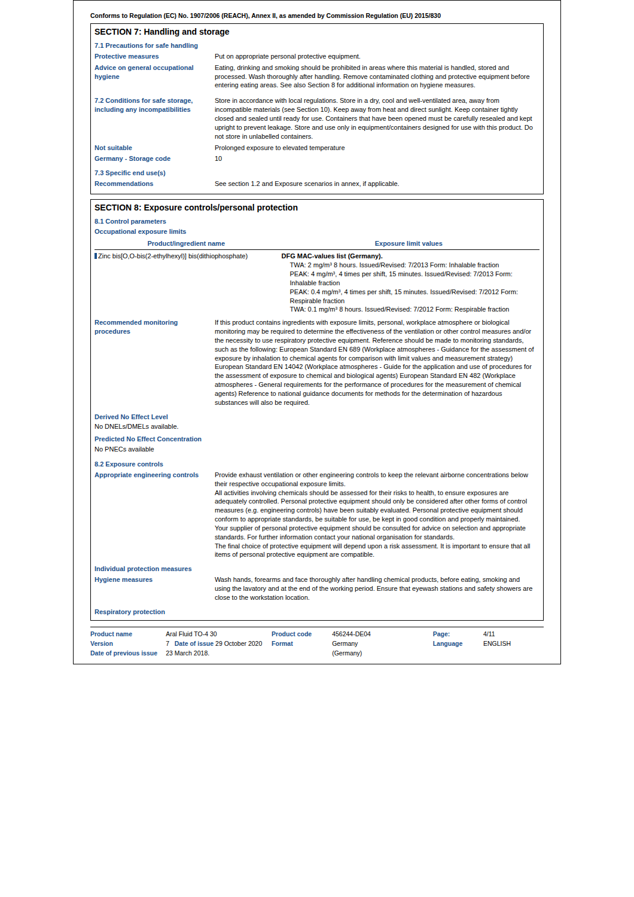Conforms to Regulation (EC) No. 1907/2006 (REACH), Annex II, as amended by Commission Regulation (EU) 2015/830
SECTION 7: Handling and storage
7.1 Precautions for safe handling
| Protective measures | Put on appropriate personal protective equipment. |
| Advice on general occupational hygiene | Eating, drinking and smoking should be prohibited in areas where this material is handled, stored and processed. Wash thoroughly after handling. Remove contaminated clothing and protective equipment before entering eating areas. See also Section 8 for additional information on hygiene measures. |
| 7.2 Conditions for safe storage, including any incompatibilities | Store in accordance with local regulations. Store in a dry, cool and well-ventilated area, away from incompatible materials (see Section 10). Keep away from heat and direct sunlight. Keep container tightly closed and sealed until ready for use. Containers that have been opened must be carefully resealed and kept upright to prevent leakage. Store and use only in equipment/containers designed for use with this product. Do not store in unlabelled containers. |
| Not suitable | Prolonged exposure to elevated temperature |
| Germany - Storage code | 10 |
7.3 Specific end use(s)
| Recommendations | See section 1.2 and Exposure scenarios in annex, if applicable. |
SECTION 8: Exposure controls/personal protection
8.1 Control parameters
Occupational exposure limits
| Product/ingredient name | Exposure limit values |
| Zinc bis[O,O-bis(2-ethylhexyl)] bis(dithiophosphate) | DFG MAC-values list (Germany). TWA: 2 mg/m³ 8 hours. Issued/Revised: 7/2013 Form: Inhalable fraction PEAK: 4 mg/m³, 4 times per shift, 15 minutes. Issued/Revised: 7/2013 Form: Inhalable fraction PEAK: 0.4 mg/m³, 4 times per shift, 15 minutes. Issued/Revised: 7/2012 Form: Respirable fraction TWA: 0.1 mg/m³ 8 hours. Issued/Revised: 7/2012 Form: Respirable fraction |
| Recommended monitoring procedures | If this product contains ingredients with exposure limits, personal, workplace atmosphere or biological monitoring may be required to determine the effectiveness of the ventilation or other control measures and/or the necessity to use respiratory protective equipment. Reference should be made to monitoring standards, such as the following: European Standard EN 689 (Workplace atmospheres - Guidance for the assessment of exposure by inhalation to chemical agents for comparison with limit values and measurement strategy) European Standard EN 14042 (Workplace atmospheres - Guide for the application and use of procedures for the assessment of exposure to chemical and biological agents) European Standard EN 482 (Workplace atmospheres - General requirements for the performance of procedures for the measurement of chemical agents) Reference to national guidance documents for methods for the determination of hazardous substances will also be required. |
Derived No Effect Level
No DNELs/DMELs available.
Predicted No Effect Concentration
No PNECs available
8.2 Exposure controls
| Appropriate engineering controls | Provide exhaust ventilation or other engineering controls to keep the relevant airborne concentrations below their respective occupational exposure limits. All activities involving chemicals should be assessed for their risks to health, to ensure exposures are adequately controlled. Personal protective equipment should only be considered after other forms of control measures (e.g. engineering controls) have been suitably evaluated. Personal protective equipment should conform to appropriate standards, be suitable for use, be kept in good condition and properly maintained. Your supplier of personal protective equipment should be consulted for advice on selection and appropriate standards. For further information contact your national organisation for standards. The final choice of protective equipment will depend upon a risk assessment. It is important to ensure that all items of personal protective equipment are compatible. |
Individual protection measures
| Hygiene measures | Wash hands, forearms and face thoroughly after handling chemical products, before eating, smoking and using the lavatory and at the end of the working period. Ensure that eyewash stations and safety showers are close to the workstation location. |
Respiratory protection
| Product name | Aral Fluid TO-4 30 | Product code | 456244-DE04 | Page: | 4/11 |
| Version | 7 Date of issue 29 October 2020 | Format | Germany | Language | ENGLISH |
| Date of previous issue | 23 March 2018. | | (Germany) | | |